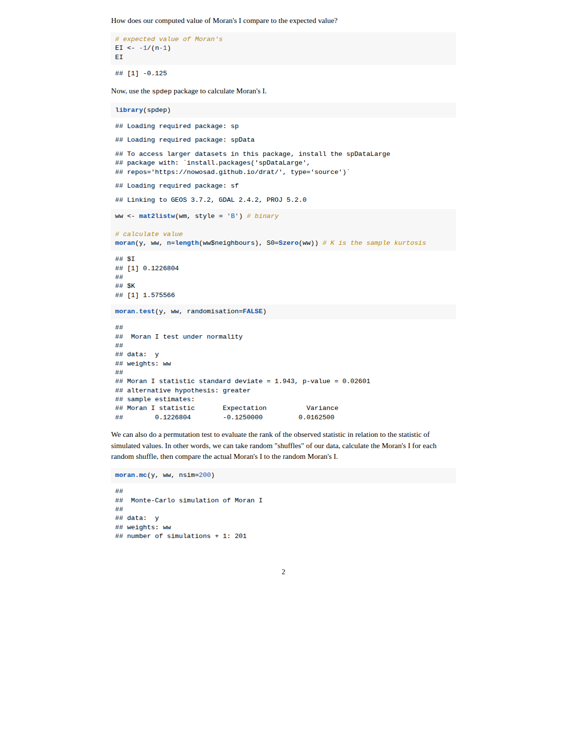How does our computed value of Moran's I compare to the expected value?
# expected value of Moran's
EI <- -1/(n-1)
EI
## [1] -0.125
Now, use the spdep package to calculate Moran's I.
library(spdep)
## Loading required package: sp
## Loading required package: spData
## To access larger datasets in this package, install the spDataLarge
## package with: `install.packages('spDataLarge',
## repos='https://nowosad.github.io/drat/', type='source')`
## Loading required package: sf
## Linking to GEOS 3.7.2, GDAL 2.4.2, PROJ 5.2.0
ww <- mat2listw(wm, style = 'B') # binary

# calculate value
moran(y, ww, n=length(ww$neighbours), S0=Szero(ww)) # K is the sample kurtosis
## $I
## [1] 0.1226804
##
## $K
## [1] 1.575566
moran.test(y, ww, randomisation=FALSE)
##
##  Moran I test under normality
##
## data:  y
## weights: ww
##
## Moran I statistic standard deviate = 1.943, p-value = 0.02601
## alternative hypothesis: greater
## sample estimates:
## Moran I statistic       Expectation          Variance
##        0.1226804        -0.1250000         0.0162500
We can also do a permutation test to evaluate the rank of the observed statistic in relation to the statistic of simulated values. In other words, we can take random "shuffles" of our data, calculate the Moran's I for each random shuffle, then compare the actual Moran's I to the random Moran's I.
moran.mc(y, ww, nsim=200)
##
##  Monte-Carlo simulation of Moran I
##
## data:  y
## weights: ww
## number of simulations + 1: 201
2